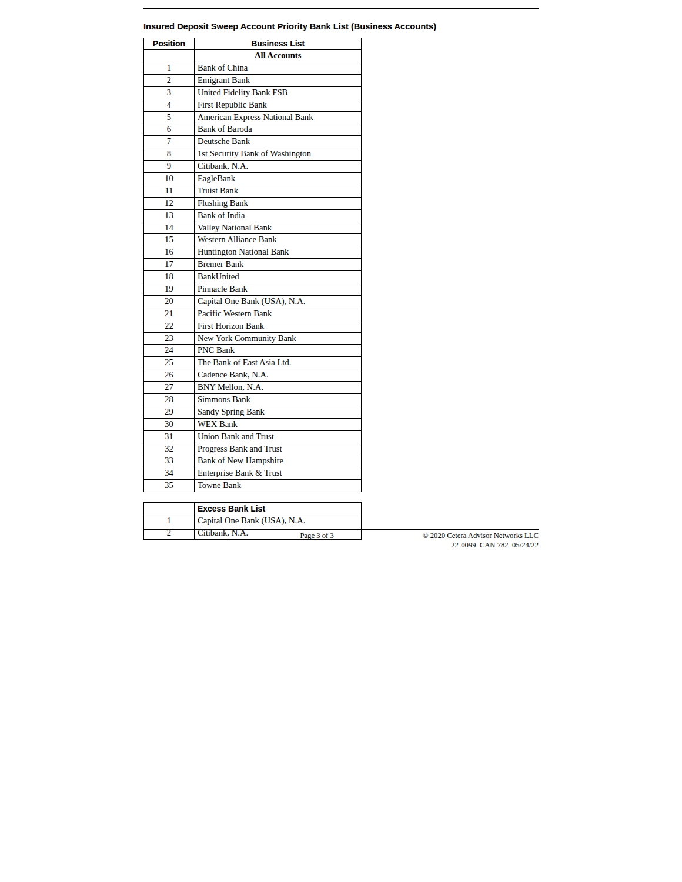Insured Deposit Sweep Account Priority Bank List (Business Accounts)
| Position | Business List |
| --- | --- |
| | All Accounts |
| 1 | Bank of China |
| 2 | Emigrant Bank |
| 3 | United Fidelity Bank FSB |
| 4 | First Republic Bank |
| 5 | American Express National Bank |
| 6 | Bank of Baroda |
| 7 | Deutsche Bank |
| 8 | 1st Security Bank of Washington |
| 9 | Citibank, N.A. |
| 10 | EagleBank |
| 11 | Truist Bank |
| 12 | Flushing Bank |
| 13 | Bank of India |
| 14 | Valley National Bank |
| 15 | Western Alliance Bank |
| 16 | Huntington National Bank |
| 17 | Bremer Bank |
| 18 | BankUnited |
| 19 | Pinnacle Bank |
| 20 | Capital One Bank (USA), N.A. |
| 21 | Pacific Western Bank |
| 22 | First Horizon Bank |
| 23 | New York Community Bank |
| 24 | PNC Bank |
| 25 | The Bank of East Asia Ltd. |
| 26 | Cadence Bank, N.A. |
| 27 | BNY Mellon, N.A. |
| 28 | Simmons Bank |
| 29 | Sandy Spring Bank |
| 30 | WEX Bank |
| 31 | Union Bank and Trust |
| 32 | Progress Bank and Trust |
| 33 | Bank of New Hampshire |
| 34 | Enterprise Bank & Trust |
| 35 | Towne Bank |
| | Excess Bank List |
| 1 | Capital One Bank (USA), N.A. |
| 2 | Citibank, N.A. |
Page 3 of 3
© 2020 Cetera Advisor Networks LLC
22-0099 CAN 782 05/24/22